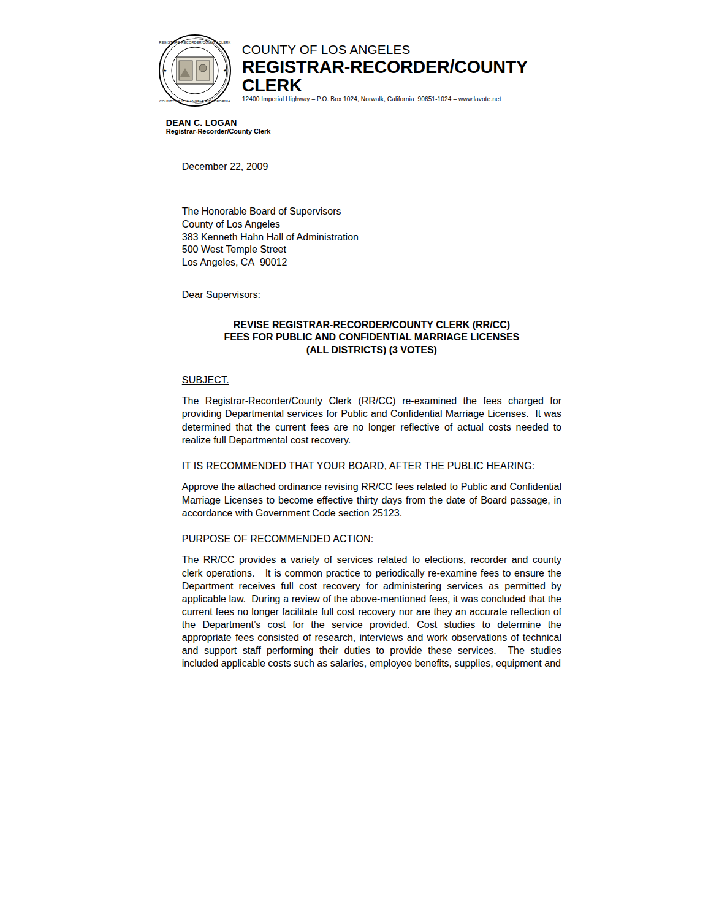REGISTRAR-RECORDER/COUNTY CLERK COUNTY OF LOS ANGELES, CALIFORNIA ★ ★
COUNTY OF LOS ANGELES
REGISTRAR-RECORDER/COUNTY CLERK
12400 Imperial Highway – P.O. Box 1024, Norwalk, California 90651-1024 – www.lavote.net
DEAN C. LOGAN
Registrar-Recorder/County Clerk
December 22, 2009
The Honorable Board of Supervisors
County of Los Angeles
383 Kenneth Hahn Hall of Administration
500 West Temple Street
Los Angeles, CA 90012
Dear Supervisors:
REVISE REGISTRAR-RECORDER/COUNTY CLERK (RR/CC)
FEES FOR PUBLIC AND CONFIDENTIAL MARRIAGE LICENSES
(ALL DISTRICTS) (3 VOTES)
SUBJECT.
The Registrar-Recorder/County Clerk (RR/CC) re-examined the fees charged for providing Departmental services for Public and Confidential Marriage Licenses. It was determined that the current fees are no longer reflective of actual costs needed to realize full Departmental cost recovery.
IT IS RECOMMENDED THAT YOUR BOARD, AFTER THE PUBLIC HEARING:
Approve the attached ordinance revising RR/CC fees related to Public and Confidential Marriage Licenses to become effective thirty days from the date of Board passage, in accordance with Government Code section 25123.
PURPOSE OF RECOMMENDED ACTION:
The RR/CC provides a variety of services related to elections, recorder and county clerk operations. It is common practice to periodically re-examine fees to ensure the Department receives full cost recovery for administering services as permitted by applicable law. During a review of the above-mentioned fees, it was concluded that the current fees no longer facilitate full cost recovery nor are they an accurate reflection of the Department’s cost for the service provided. Cost studies to determine the appropriate fees consisted of research, interviews and work observations of technical and support staff performing their duties to provide these services. The studies included applicable costs such as salaries, employee benefits, supplies, equipment and